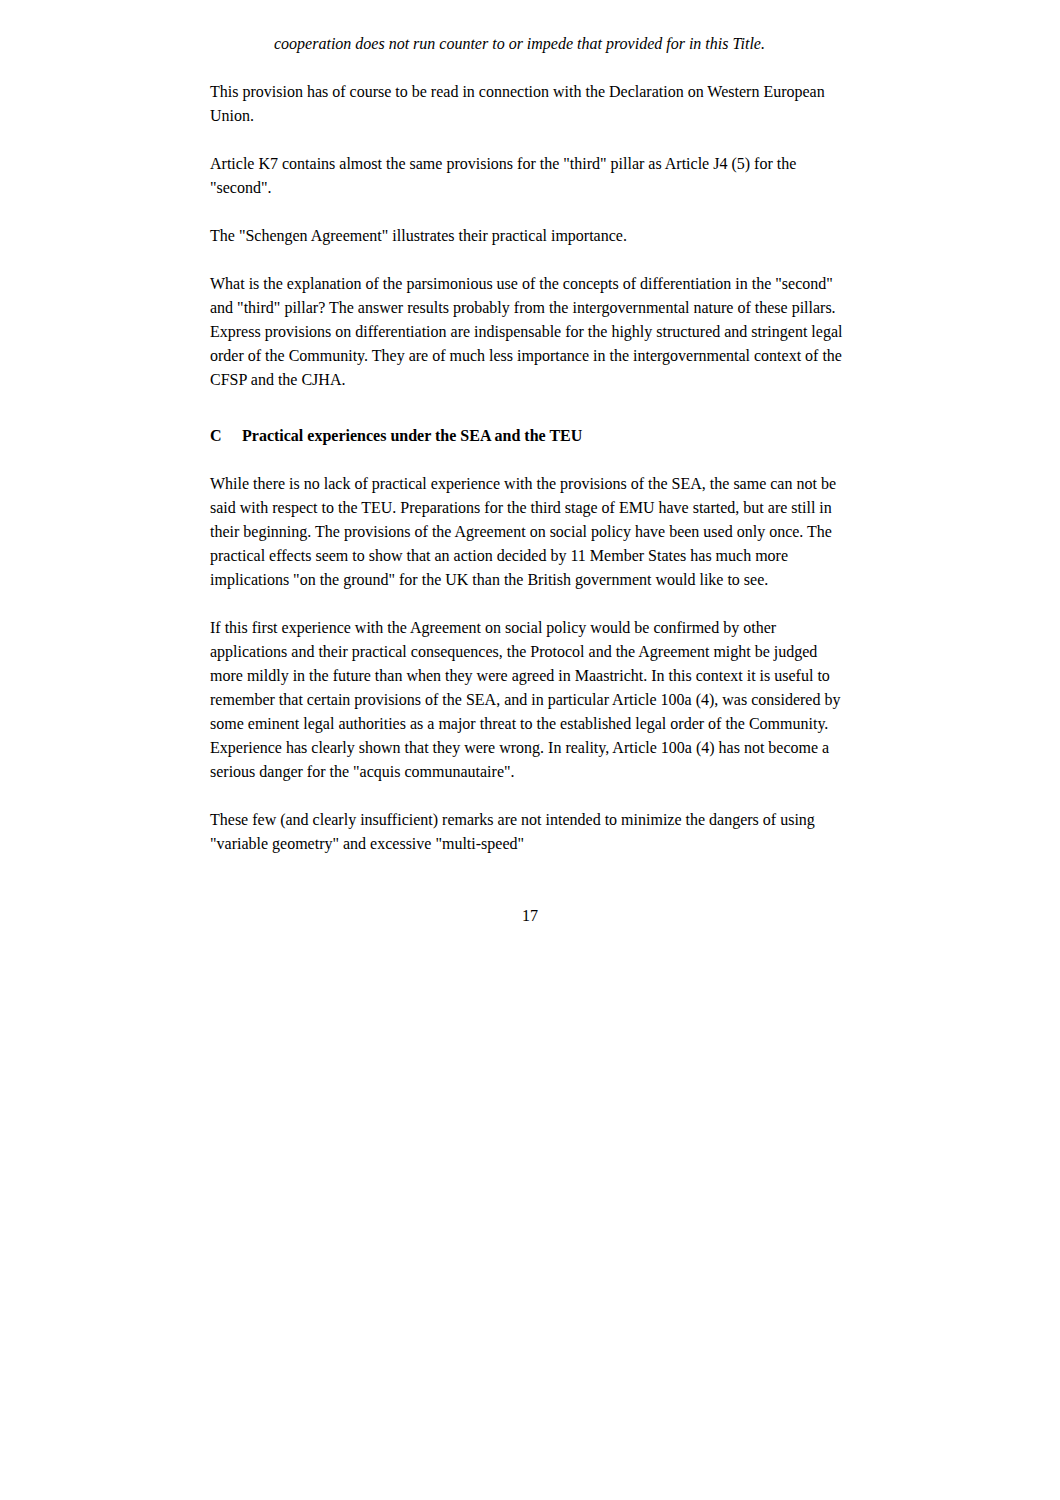cooperation does not run counter to or impede that provided for in this Title.
This provision has of course to be read in connection with the Declaration on Western European Union.
Article K7 contains almost the same provisions for the "third" pillar as Article J4 (5) for the "second".
The "Schengen Agreement" illustrates their practical importance.
What is the explanation of the parsimonious use of the concepts of differentiation in the "second" and "third" pillar? The answer results probably from the intergovernmental nature of these pillars. Express provisions on differentiation are indispensable for the highly structured and stringent legal order of the Community. They are of much less importance in the intergovernmental context of the CFSP and the CJHA.
CPractical experiences under the SEA and the TEU
While there is no lack of practical experience with the provisions of the SEA, the same can not be said with respect to the TEU. Preparations for the third stage of EMU have started, but are still in their beginning. The provisions of the Agreement on social policy have been used only once. The practical effects seem to show that an action decided by 11 Member States has much more implications "on the ground" for the UK than the British government would like to see.
If this first experience with the Agreement on social policy would be confirmed by other applications and their practical consequences, the Protocol and the Agreement might be judged more mildly in the future than when they were agreed in Maastricht. In this context it is useful to remember that certain provisions of the SEA, and in particular Article 100a (4), was considered by some eminent legal authorities as a major threat to the established legal order of the Community. Experience has clearly shown that they were wrong. In reality, Article 100a (4) has not become a serious danger for the "acquis communautaire".
These few (and clearly insufficient) remarks are not intended to minimize the dangers of using "variable geometry" and excessive "multi-speed"
17